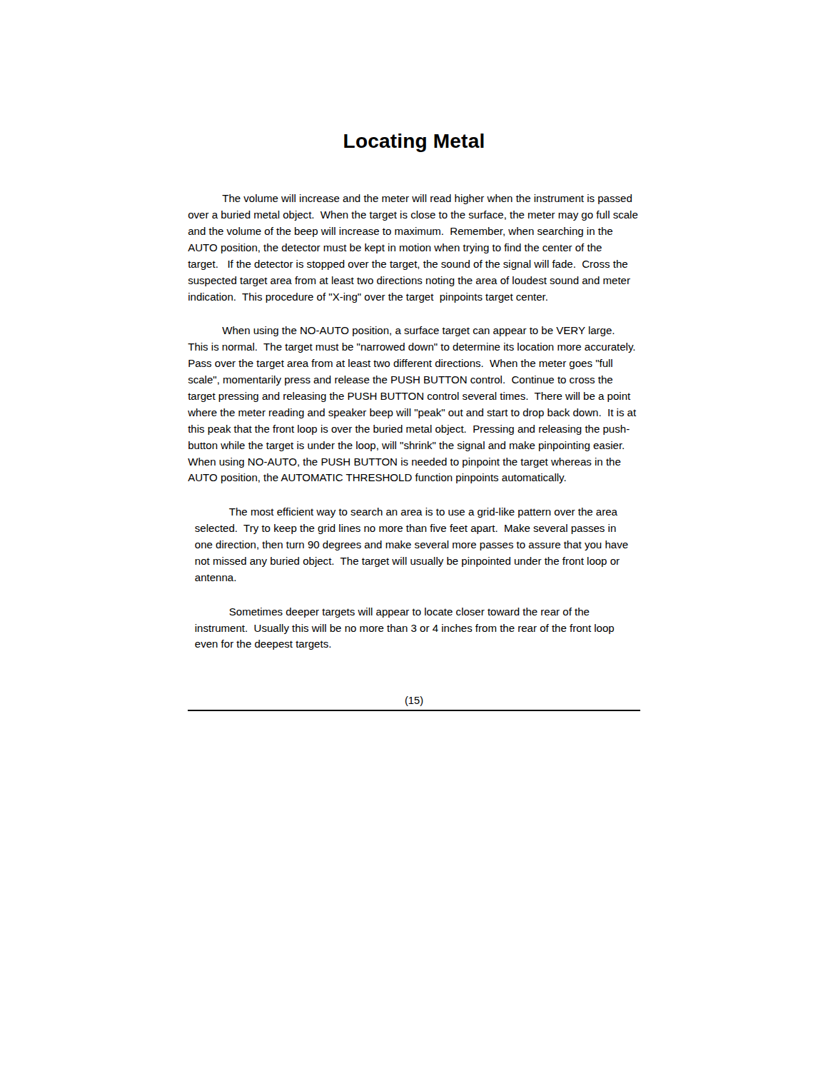Locating Metal
The volume will increase and the meter will read higher when the instrument is passed over a buried metal object. When the target is close to the surface, the meter may go full scale and the volume of the beep will increase to maximum. Remember, when searching in the AUTO position, the detector must be kept in motion when trying to find the center of the target. If the detector is stopped over the target, the sound of the signal will fade. Cross the suspected target area from at least two directions noting the area of loudest sound and meter indication. This procedure of "X-ing" over the target pinpoints target center.
When using the NO-AUTO position, a surface target can appear to be VERY large. This is normal. The target must be "narrowed down" to determine its location more accurately. Pass over the target area from at least two different directions. When the meter goes "full scale", momentarily press and release the PUSH BUTTON control. Continue to cross the target pressing and releasing the PUSH BUTTON control several times. There will be a point where the meter reading and speaker beep will "peak" out and start to drop back down. It is at this peak that the front loop is over the buried metal object. Pressing and releasing the push-button while the target is under the loop, will "shrink" the signal and make pinpointing easier. When using NO-AUTO, the PUSH BUTTON is needed to pinpoint the target whereas in the AUTO position, the AUTOMATIC THRESHOLD function pinpoints automatically.
The most efficient way to search an area is to use a grid-like pattern over the area selected. Try to keep the grid lines no more than five feet apart. Make several passes in one direction, then turn 90 degrees and make several more passes to assure that you have not missed any buried object. The target will usually be pinpointed under the front loop or antenna.
Sometimes deeper targets will appear to locate closer toward the rear of the instrument. Usually this will be no more than 3 or 4 inches from the rear of the front loop even for the deepest targets.
(15)